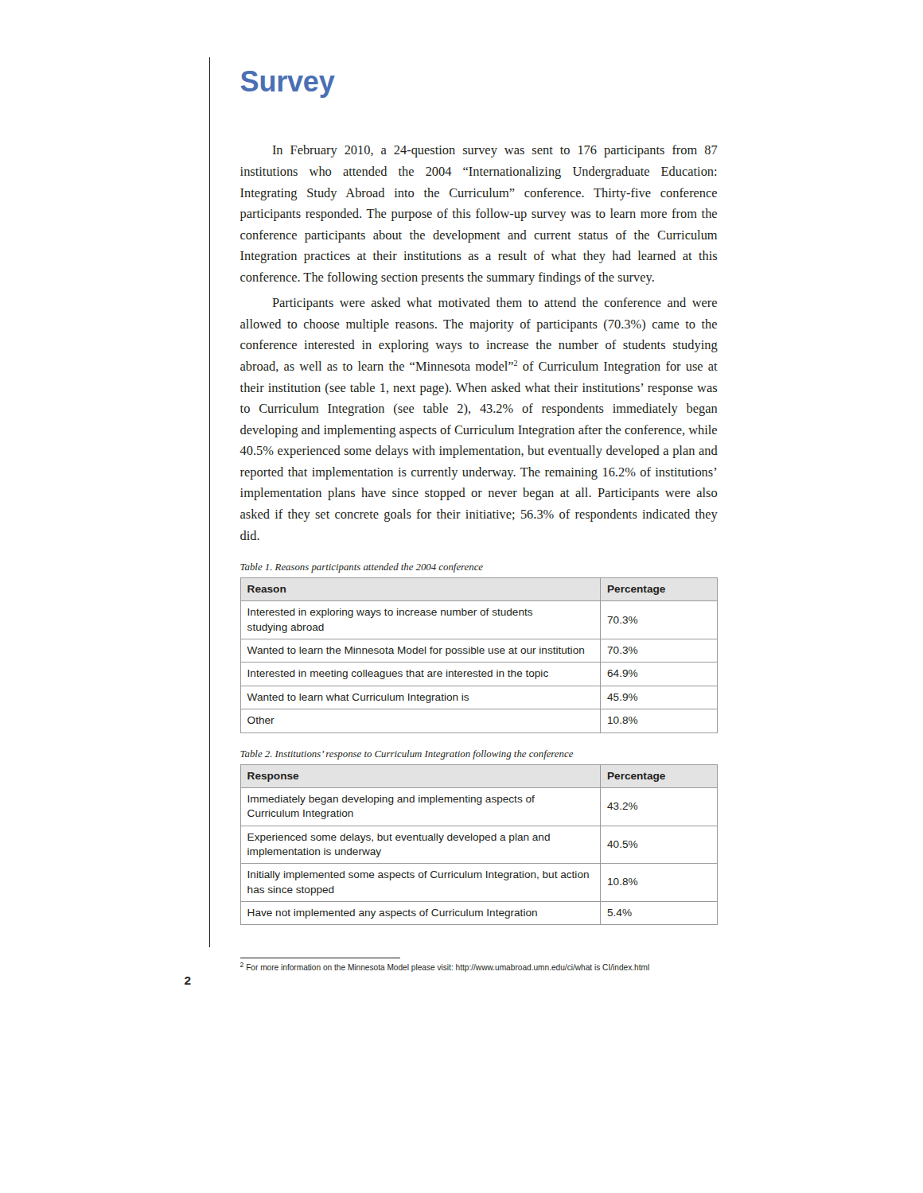Survey
In February 2010, a 24-question survey was sent to 176 participants from 87 institutions who attended the 2004 “Internationalizing Undergraduate Education: Integrating Study Abroad into the Curriculum” conference. Thirty-five conference participants responded. The purpose of this follow-up survey was to learn more from the conference participants about the development and current status of the Curriculum Integration practices at their institutions as a result of what they had learned at this conference. The following section presents the summary findings of the survey.
Participants were asked what motivated them to attend the conference and were allowed to choose multiple reasons. The majority of participants (70.3%) came to the conference interested in exploring ways to increase the number of students studying abroad, as well as to learn the “Minnesota model”2 of Curriculum Integration for use at their institution (see table 1, next page). When asked what their institutions’ response was to Curriculum Integration (see table 2), 43.2% of respondents immediately began developing and implementing aspects of Curriculum Integration after the conference, while 40.5% experienced some delays with implementation, but eventually developed a plan and reported that implementation is currently underway. The remaining 16.2% of institutions’ implementation plans have since stopped or never began at all. Participants were also asked if they set concrete goals for their initiative; 56.3% of respondents indicated they did.
Table 1. Reasons participants attended the 2004 conference
| Reason | Percentage |
| --- | --- |
| Interested in exploring ways to increase number of students studying abroad | 70.3% |
| Wanted to learn the Minnesota Model for possible use at our institution | 70.3% |
| Interested in meeting colleagues that are interested in the topic | 64.9% |
| Wanted to learn what Curriculum Integration is | 45.9% |
| Other | 10.8% |
Table 2. Institutions’ response to Curriculum Integration following the conference
| Response | Percentage |
| --- | --- |
| Immediately began developing and implementing aspects of Curriculum Integration | 43.2% |
| Experienced some delays, but eventually developed a plan and implementation is underway | 40.5% |
| Initially implemented some aspects of Curriculum Integration, but action has since stopped | 10.8% |
| Have not implemented any aspects of Curriculum Integration | 5.4% |
2 For more information on the Minnesota Model please visit: http://www.umabroad.umn.edu/ci/what is CI/index.html
2